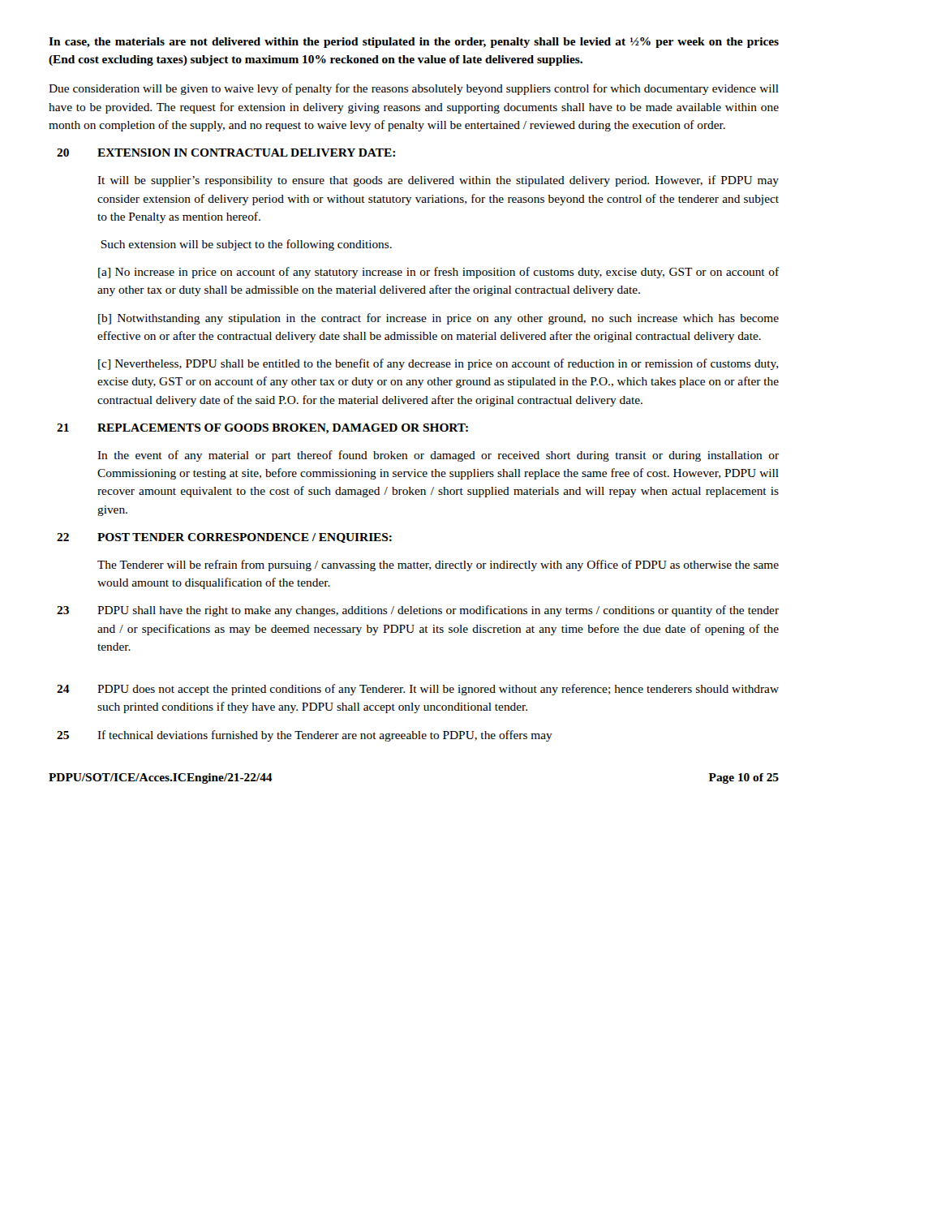In case, the materials are not delivered within the period stipulated in the order, penalty shall be levied at ½% per week on the prices (End cost excluding taxes) subject to maximum 10% reckoned on the value of late delivered supplies.
Due consideration will be given to waive levy of penalty for the reasons absolutely beyond suppliers control for which documentary evidence will have to be provided. The request for extension in delivery giving reasons and supporting documents shall have to be made available within one month on completion of the supply, and no request to waive levy of penalty will be entertained / reviewed during the execution of order.
20
EXTENSION IN CONTRACTUAL DELIVERY DATE:
It will be supplier’s responsibility to ensure that goods are delivered within the stipulated delivery period. However, if PDPU may consider extension of delivery period with or without statutory variations, for the reasons beyond the control of the tenderer and subject to the Penalty as mention hereof.
Such extension will be subject to the following conditions.
[a] No increase in price on account of any statutory increase in or fresh imposition of customs duty, excise duty, GST or on account of any other tax or duty shall be admissible on the material delivered after the original contractual delivery date.
[b] Notwithstanding any stipulation in the contract for increase in price on any other ground, no such increase which has become effective on or after the contractual delivery date shall be admissible on material delivered after the original contractual delivery date.
[c] Nevertheless, PDPU shall be entitled to the benefit of any decrease in price on account of reduction in or remission of customs duty, excise duty, GST or on account of any other tax or duty or on any other ground as stipulated in the P.O., which takes place on or after the contractual delivery date of the said P.O. for the material delivered after the original contractual delivery date.
21
REPLACEMENTS OF GOODS BROKEN, DAMAGED OR SHORT:
In the event of any material or part thereof found broken or damaged or received short during transit or during installation or Commissioning or testing at site, before commissioning in service the suppliers shall replace the same free of cost. However, PDPU will recover amount equivalent to the cost of such damaged / broken / short supplied materials and will repay when actual replacement is given.
22
POST TENDER CORRESPONDENCE / ENQUIRIES:
The Tenderer will be refrain from pursuing / canvassing the matter, directly or indirectly with any Office of PDPU as otherwise the same would amount to disqualification of the tender.
23
PDPU shall have the right to make any changes, additions / deletions or modifications in any terms / conditions or quantity of the tender and / or specifications as may be deemed necessary by PDPU at its sole discretion at any time before the due date of opening of the tender.
24
PDPU does not accept the printed conditions of any Tenderer. It will be ignored without any reference; hence tenderers should withdraw such printed conditions if they have any. PDPU shall accept only unconditional tender.
25
If technical deviations furnished by the Tenderer are not agreeable to PDPU, the offers may
PDPU/SOT/ICE/Acces.ICEngine/21-22/44
Page 10 of 25